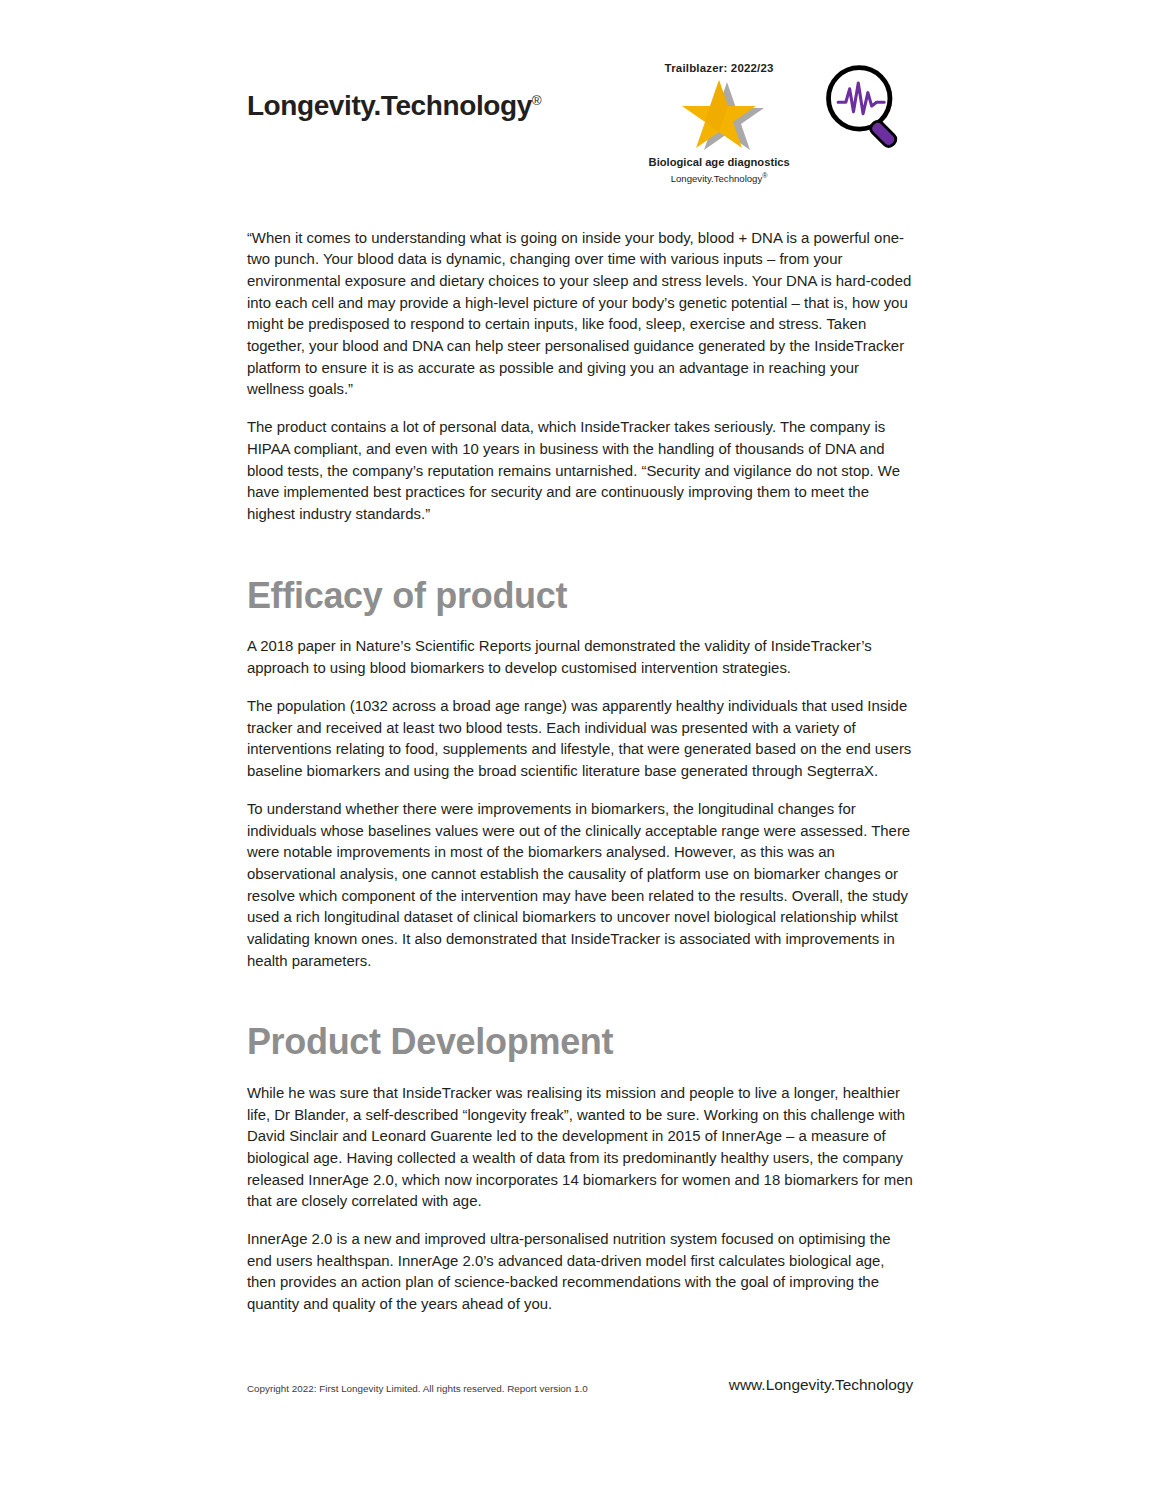Longevity.Technology®
Trailblazer: 2022/23
Biological age diagnostics
Longevity.Technology®
“When it comes to understanding what is going on inside your body, blood + DNA is a powerful one-two punch. Your blood data is dynamic, changing over time with various inputs – from your environmental exposure and dietary choices to your sleep and stress levels. Your DNA is hard-coded into each cell and may provide a high-level picture of your body’s genetic potential – that is, how you might be predisposed to respond to certain inputs, like food, sleep, exercise and stress. Taken together, your blood and DNA can help steer personalised guidance generated by the InsideTracker platform to ensure it is as accurate as possible and giving you an advantage in reaching your wellness goals.”
The product contains a lot of personal data, which InsideTracker takes seriously. The company is HIPAA compliant, and even with 10 years in business with the handling of thousands of DNA and blood tests, the company’s reputation remains untarnished. “Security and vigilance do not stop. We have implemented best practices for security and are continuously improving them to meet the highest industry standards.”
Efficacy of product
A 2018 paper in Nature’s Scientific Reports journal demonstrated the validity of InsideTracker’s approach to using blood biomarkers to develop customised intervention strategies.
The population (1032 across a broad age range) was apparently healthy individuals that used Inside tracker and received at least two blood tests. Each individual was presented with a variety of interventions relating to food, supplements and lifestyle, that were generated based on the end users baseline biomarkers and using the broad scientific literature base generated through SegterraX.
To understand whether there were improvements in biomarkers, the longitudinal changes for individuals whose baselines values were out of the clinically acceptable range were assessed. There were notable improvements in most of the biomarkers analysed. However, as this was an observational analysis, one cannot establish the causality of platform use on biomarker changes or resolve which component of the intervention may have been related to the results. Overall, the study used a rich longitudinal dataset of clinical biomarkers to uncover novel biological relationship whilst validating known ones. It also demonstrated that InsideTracker is associated with improvements in health parameters.
Product Development
While he was sure that InsideTracker was realising its mission and people to live a longer, healthier life, Dr Blander, a self-described “longevity freak”, wanted to be sure. Working on this challenge with David Sinclair and Leonard Guarente led to the development in 2015 of InnerAge – a measure of biological age. Having collected a wealth of data from its predominantly healthy users, the company released InnerAge 2.0, which now incorporates 14 biomarkers for women and 18 biomarkers for men that are closely correlated with age.
InnerAge 2.0 is a new and improved ultra-personalised nutrition system focused on optimising the end users healthspan. InnerAge 2.0’s advanced data-driven model first calculates biological age, then provides an action plan of science-backed recommendations with the goal of improving the quantity and quality of the years ahead of you.
Copyright 2022: First Longevity Limited. All rights reserved. Report version 1.0
www.Longevity.Technology